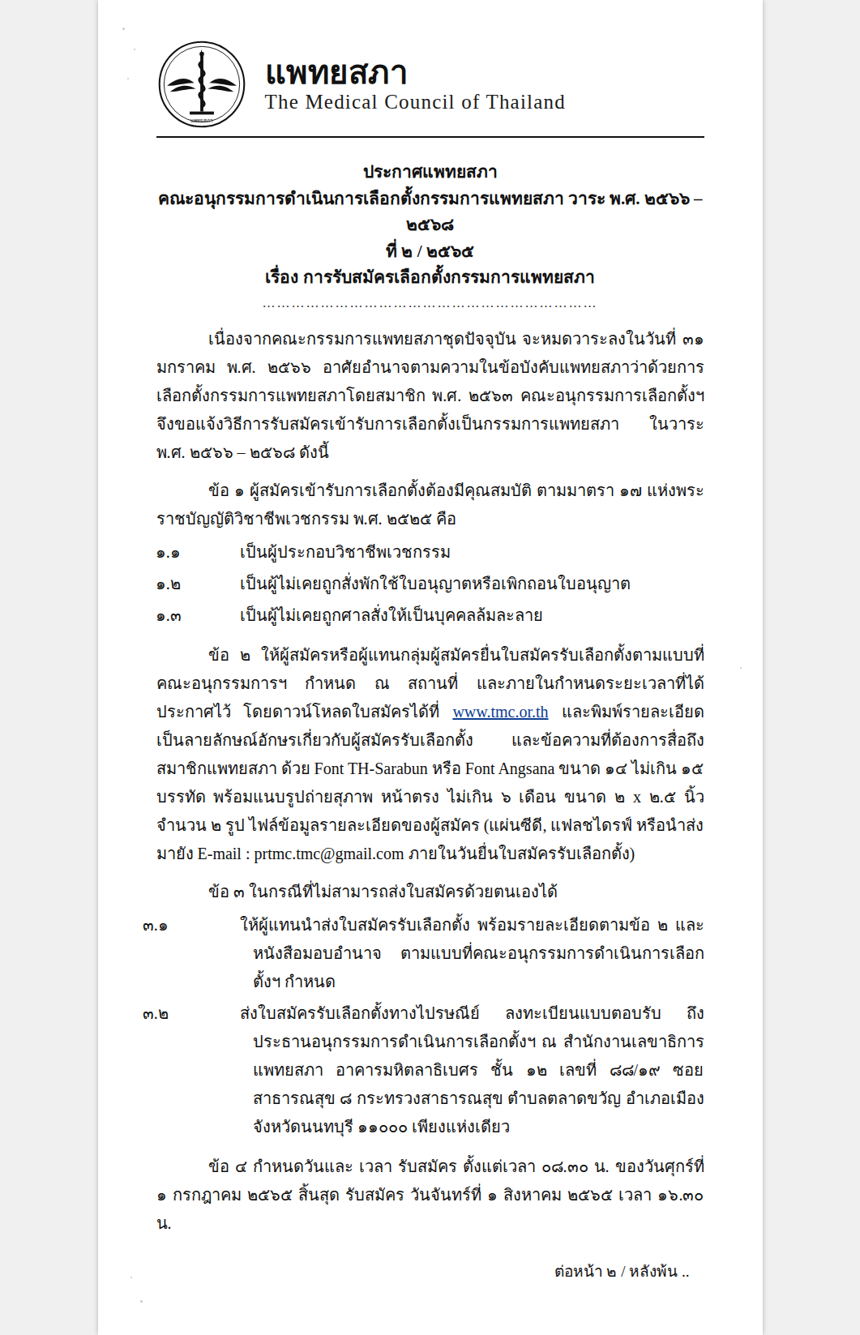แพทยสภา
แพทยสภา
The Medical Council of Thailand
ประกาศแพทยสภา คณะอนุกรรมการดำเนินการเลือกตั้งกรรมการแพทยสภา วาระ พ.ศ. ๒๕๖๖ – ๒๕๖๘ ที่ ๒ / ๒๕๖๕ เรื่อง การรับสมัครเลือกตั้งกรรมการแพทยสภา
……………………………………………………………
เนื่องจากคณะกรรมการแพทยสภาชุดปัจจุบัน จะหมดวาระลงในวันที่ ๓๑ มกราคม พ.ศ. ๒๕๖๖ อาศัยอำนาจตามความในข้อบังคับแพทยสภาว่าด้วยการเลือกตั้งกรรมการแพทยสภาโดยสมาชิก พ.ศ. ๒๕๖๓ คณะอนุกรรมการเลือกตั้งฯ จึงขอแจ้งวิธีการรับสมัครเข้ารับการเลือกตั้งเป็นกรรมการแพทยสภา ในวาระ พ.ศ. ๒๕๖๖ – ๒๕๖๘ ดังนี้
ข้อ ๑ ผู้สมัครเข้ารับการเลือกตั้งต้องมีคุณสมบัติ ตามมาตรา ๑๗ แห่งพระราชบัญญัติวิชาชีพเวชกรรม พ.ศ. ๒๕๒๕ คือ
๑.๑เป็นผู้ประกอบวิชาชีพเวชกรรม
๑.๒เป็นผู้ไม่เคยถูกสั่งพักใช้ใบอนุญาตหรือเพิกถอนใบอนุญาต
๑.๓เป็นผู้ไม่เคยถูกศาลสั่งให้เป็นบุคคลล้มละลาย
ข้อ ๒ ให้ผู้สมัครหรือผู้แทนกลุ่มผู้สมัครยื่นใบสมัครรับเลือกตั้งตามแบบที่คณะอนุกรรมการฯ กำหนด ณ สถานที่ และภายในกำหนดระยะเวลาที่ได้ประกาศไว้ โดยดาวน์โหลดใบสมัครได้ที่ www.tmc.or.th และพิมพ์รายละเอียดเป็นลายลักษณ์อักษรเกี่ยวกับผู้สมัครรับเลือกตั้ง และข้อความที่ต้องการสื่อถึงสมาชิกแพทยสภา ด้วย Font TH-Sarabun หรือ Font Angsana ขนาด ๑๔ ไม่เกิน ๑๕ บรรทัด พร้อมแนบรูปถ่ายสุภาพ หน้าตรง ไม่เกิน ๖ เดือน ขนาด ๒ x ๒.๕ นิ้ว จำนวน ๒ รูป ไฟล์ข้อมูลรายละเอียดของผู้สมัคร (แผ่นซีดี, แฟลชไดรฟ์ หรือนำส่งมายัง E-mail : prtmc.tmc@gmail.com ภายในวันยื่นใบสมัครรับเลือกตั้ง)
ข้อ ๓ ในกรณีที่ไม่สามารถส่งใบสมัครด้วยตนเองได้
๓.๑ให้ผู้แทนนำส่งใบสมัครรับเลือกตั้ง พร้อมรายละเอียดตามข้อ ๒ และหนังสือมอบอำนาจ ตามแบบที่คณะอนุกรรมการดำเนินการเลือกตั้งฯ กำหนด
๓.๒ส่งใบสมัครรับเลือกตั้งทางไปรษณีย์ ลงทะเบียนแบบตอบรับ ถึงประธานอนุกรรมการดำเนินการเลือกตั้งฯ ณ สำนักงานเลขาธิการแพทยสภา อาคารมหิตลาธิเบศร ชั้น ๑๒ เลขที่ ๘๘/๑๙ ซอยสาธารณสุข ๘ กระทรวงสาธารณสุข ตำบลตลาดขวัญ อำเภอเมือง จังหวัดนนทบุรี ๑๑๐๐๐ เพียงแห่งเดียว
ข้อ ๔ กำหนดวันและ เวลา รับสมัคร ตั้งแต่เวลา ๐๘.๓๐ น. ของวันศุกร์ที่ ๑ กรกฎาคม ๒๕๖๕ สิ้นสุด รับสมัคร วันจันทร์ที่ ๑ สิงหาคม ๒๕๖๕ เวลา ๑๖.๓๐ น.
ต่อหน้า ๒ / หลังพ้น ..